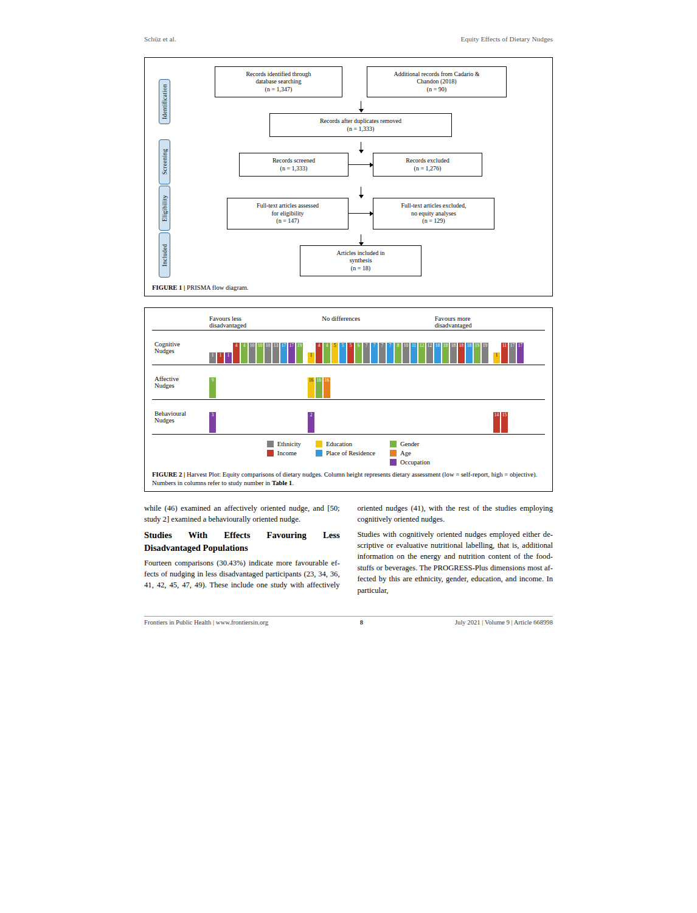Schüz et al.
Equity Effects of Dietary Nudges
Identification
Records identified through
database searching
(n = 1,347)
Additional records from Cadario &
Chandon (2018)
(n = 90)
Records after duplicates removed
(n = 1,333)
Screening
Records screened
(n = 1,333)
Records excluded
(n = 1,276)
Eligibility
Full-text articles assessed
for eligibility
(n = 147)
Full-text articles excluded,
no equity analyses
(n = 129)
Included
Articles included in
synthesis
(n = 18)
FIGURE 1 | PRISMA flow diagram.
Favours less
disadvantaged
No differences
Favours more
disadvantaged
Cognitive
Nudges
1 1 1 4 4 10 10 10 13 17 17 19
1 4 4 5 5 5 6 7 7 7 7 8 10 11 12 12 18 18 18 18 18 19 19
1 11 17 17
Affective
Nudges
9
16 16 16
Behavioural
Nudges
3
2
14 15
Ethnicity
Education
Gender
Income
Place of Residence
Age
Occupation
FIGURE 2 | Harvest Plot: Equity comparisons of dietary nudges. Column height represents dietary assessment (low = self-report, high = objective). Numbers in columns refer to study number in Table 1.
while (46) examined an affectively oriented nudge, and [50; study 2] examined a behaviourally oriented nudge.
Studies With Effects Favouring Less Disadvantaged Populations
Fourteen comparisons (30.43%) indicate more favourable effects of nudging in less disadvantaged participants (23, 34, 36, 41, 42, 45, 47, 49). These include one study with affectively oriented nudges (41), with the rest of the studies employing cognitively oriented nudges.
Studies with cognitively oriented nudges employed either descriptive or evaluative nutritional labelling, that is, additional information on the energy and nutrition content of the foodstuffs or beverages. The PROGRESS-Plus dimensions most affected by this are ethnicity, gender, education, and income. In particular,
Frontiers in Public Health | www.frontiersin.org
8
July 2021 | Volume 9 | Article 668998